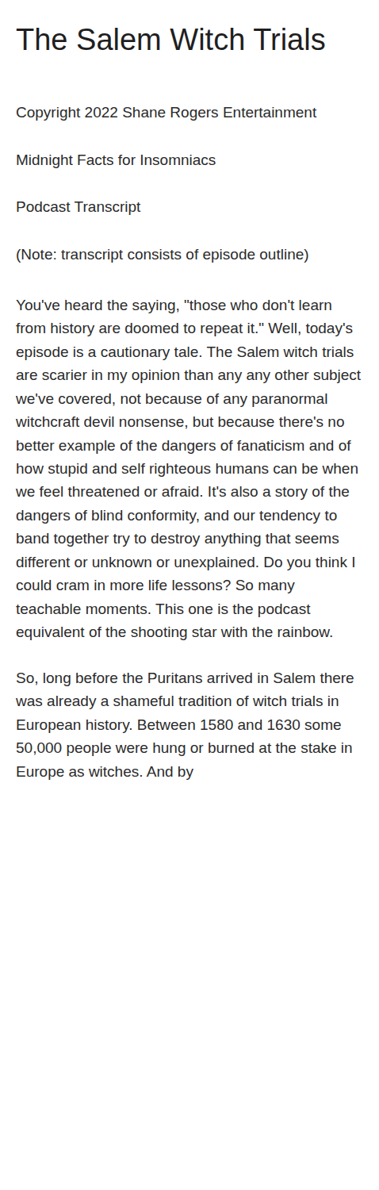The Salem Witch Trials
Copyright 2022 Shane Rogers Entertainment
Midnight Facts for Insomniacs
Podcast Transcript
(Note: transcript consists of episode outline)
You've heard the saying, "those who don't learn from history are doomed to repeat it." Well, today's episode is a cautionary tale. The Salem witch trials are scarier in my opinion than any any other subject we've covered, not because of any paranormal witchcraft devil nonsense, but because there's no better example of the dangers of fanaticism and of how stupid and self righteous humans can be when we feel threatened or afraid. It's also a story of the dangers of blind conformity, and our tendency to band together try to destroy anything that seems different or unknown or unexplained. Do you think I could cram in more life lessons? So many teachable moments. This one is the podcast equivalent of the shooting star with the rainbow.
So, long before the Puritans arrived in Salem there was already a shameful tradition of witch trials in European history. Between 1580 and 1630 some 50,000 people were hung or burned at the stake in Europe as witches. And by